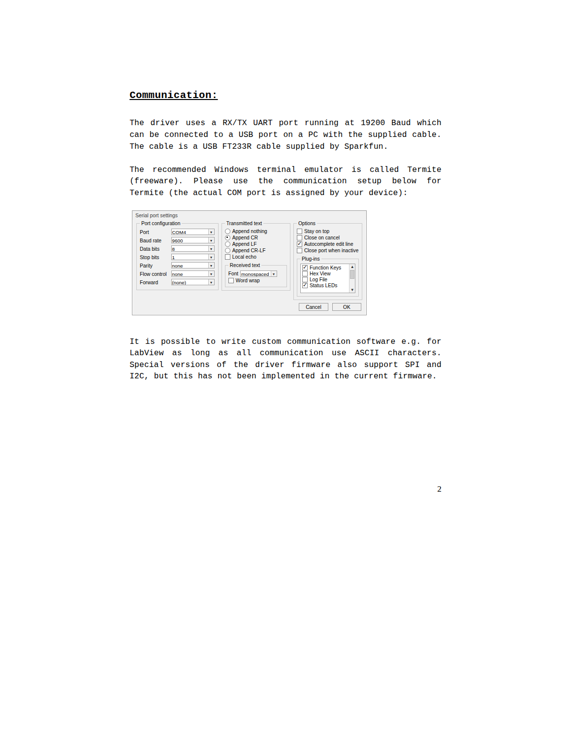Communication:
The driver uses a RX/TX UART port running at 19200 Baud which can be connected to a USB port on a PC with the supplied cable. The cable is a USB FT233R cable supplied by Sparkfun.
The recommended Windows terminal emulator is called Termite (freeware). Please use the communication setup below for Termite (the actual COM port is assigned by your device):
Serial port settings
Port configuration
| Port | COM4 ▾ |
| Baud rate | 9600 ▾ |
| Data bits | 8 ▾ |
| Stop bits | 1 ▾ |
| Parity | none ▾ |
| Flow control | none ▾ |
| Forward | (none) ▾ |
Transmitted text
Append nothing
Append CR
Append LF
Append CR-LF
Local echo
Received text
Font monospaced▾
Word wrap
Options
Stay on top
Close on cancel
Autocomplete edit line
Close port when inactive
Plug-ins
Function Keys
Hex View
Log File
Status LEDs
▲
▼
Cancel
OK
It is possible to write custom communication software e.g. for LabView as long as all communication use ASCII characters. Special versions of the driver firmware also support SPI and I2C, but this has not been implemented in the current firmware.
2